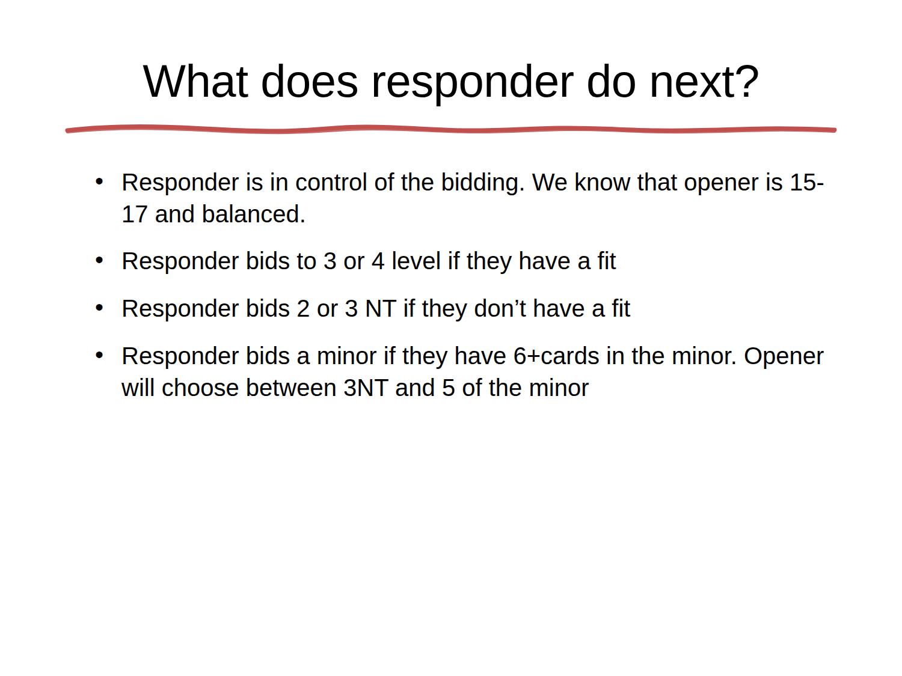What does responder do next?
Responder is in control of the bidding. We know that opener is 15-17 and balanced.
Responder bids to 3 or 4 level if they have a fit
Responder bids 2 or 3 NT if they don’t have a fit
Responder bids a minor if they have 6+cards in the minor. Opener will choose between 3NT and 5 of the minor